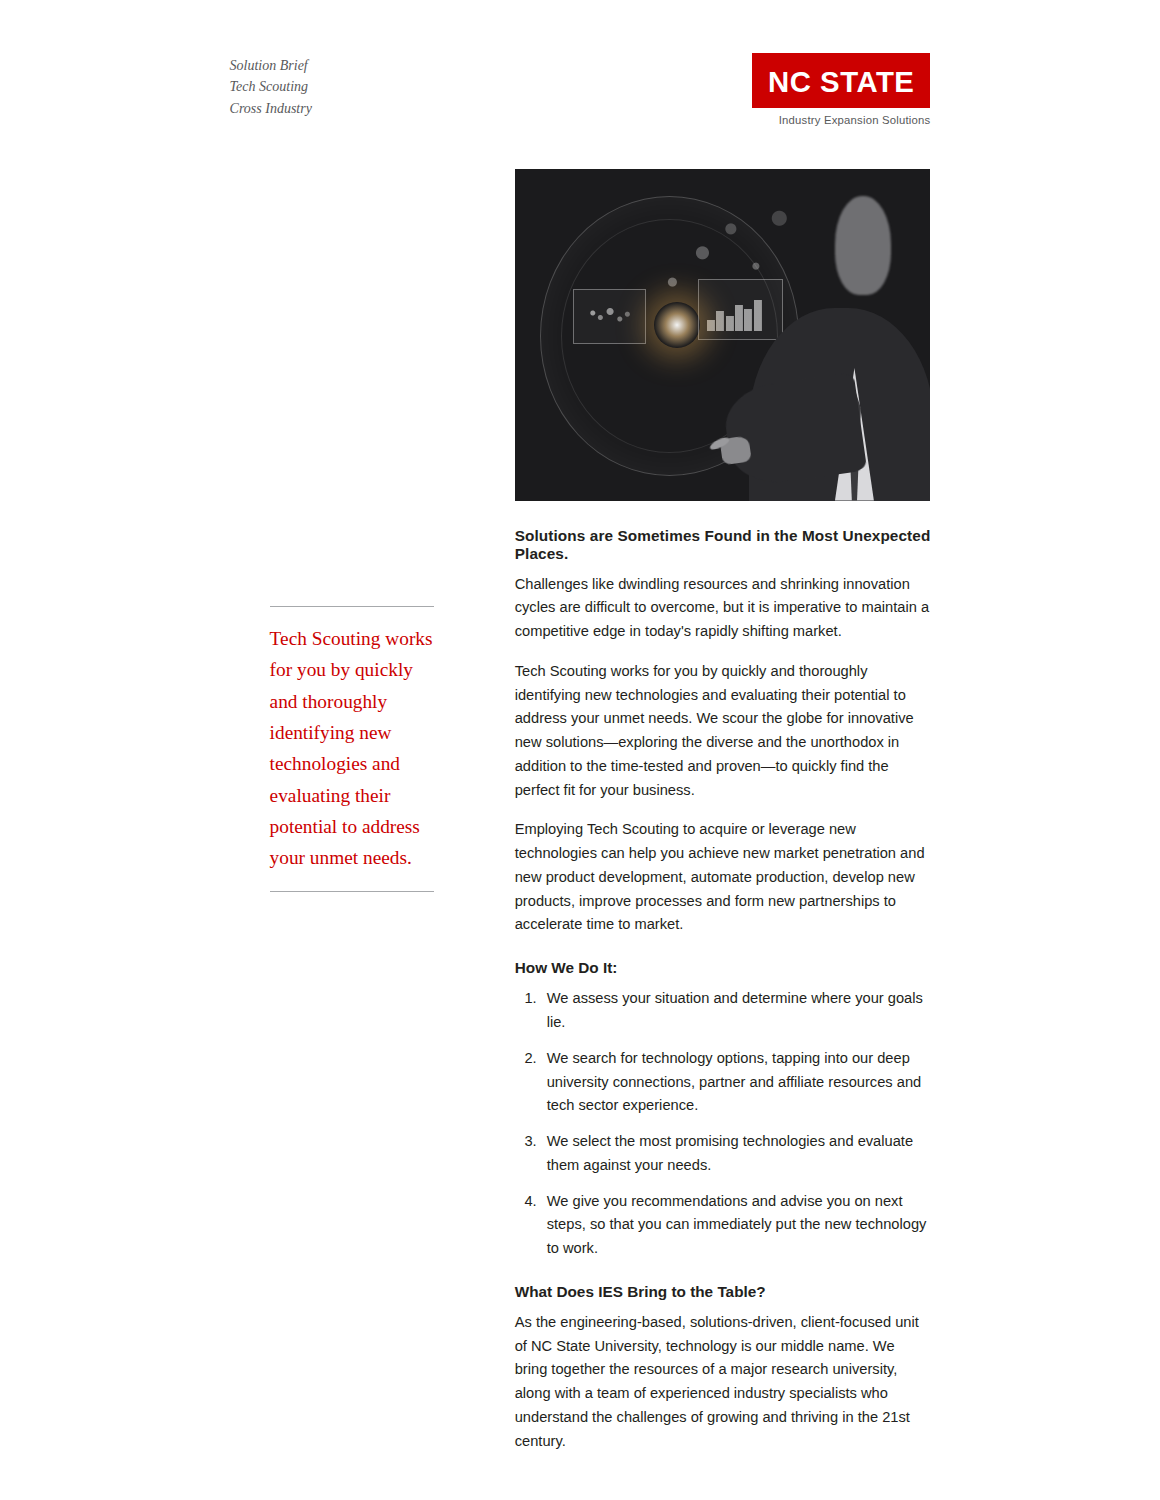Solution Brief
Tech Scouting
Cross Industry
NC STATE
Industry Expansion Solutions
Tech Scouting works for you by quickly and thoroughly identifying new technologies and evaluating their potential to address your unmet needs.
Solutions are Sometimes Found in the Most Unexpected Places.
Challenges like dwindling resources and shrinking innovation cycles are difficult to overcome, but it is imperative to maintain a competitive edge in today's rapidly shifting market.
Tech Scouting works for you by quickly and thoroughly identifying new technologies and evaluating their potential to address your unmet needs. We scour the globe for innovative new solutions—exploring the diverse and the unorthodox in addition to the time-tested and proven—to quickly find the perfect fit for your business.
Employing Tech Scouting to acquire or leverage new technologies can help you achieve new market penetration and new product development, automate production, develop new products, improve processes and form new partnerships to accelerate time to market.
How We Do It:
We assess your situation and determine where your goals lie.
We search for technology options, tapping into our deep university connections, partner and affiliate resources and tech sector experience.
We select the most promising technologies and evaluate them against your needs.
We give you recommendations and advise you on next steps, so that you can immediately put the new technology to work.
What Does IES Bring to the Table?
As the engineering-based, solutions-driven, client-focused unit of NC State University, technology is our middle name. We bring together the resources of a major research university, along with a team of experienced industry specialists who understand the challenges of growing and thriving in the 21st century.